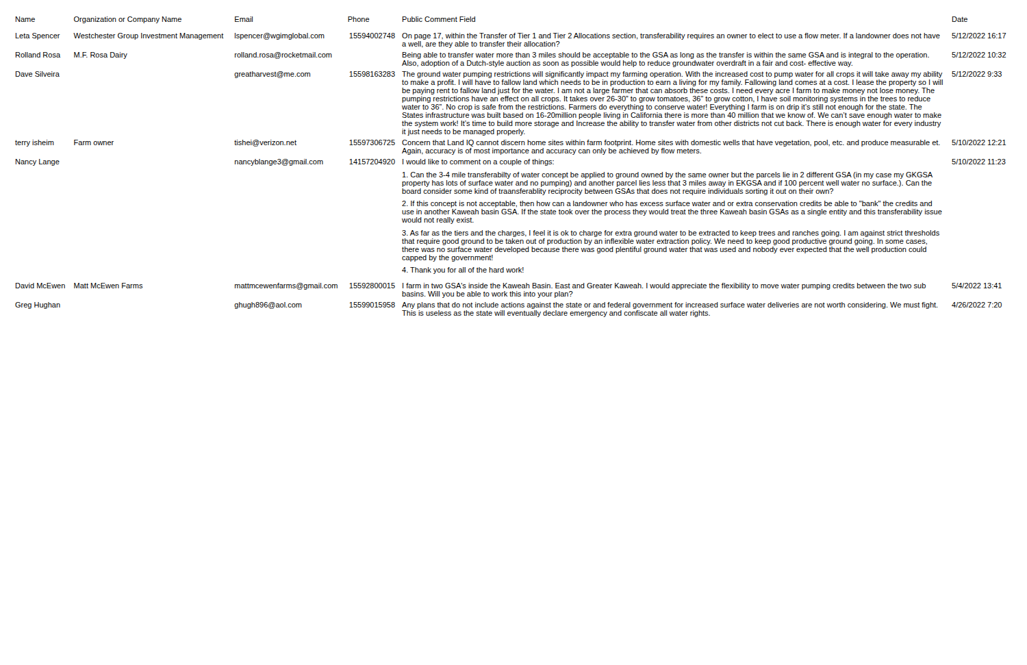| Name | Organization or Company Name | Email | Phone | Public Comment Field | Date |
| --- | --- | --- | --- | --- | --- |
| Leta Spencer | Westchester Group Investment Management | lspencer@wgimglobal.com | 15594002748 | On page 17, within the Transfer of Tier 1 and Tier 2 Allocations section, transferability requires an owner to elect to use a flow meter. If a landowner does not have a well, are they able to transfer their allocation? | 5/12/2022 16:17 |
| Rolland Rosa | M.F. Rosa Dairy | rolland.rosa@rocketmail.com | | Being able to transfer water more than 3 miles should be acceptable to the GSA as long as the transfer is within the same GSA and is integral to the operation. Also, adoption of a Dutch-style auction as soon as possible would help to reduce groundwater overdraft in a fair and cost- effective way. | 5/12/2022 10:32 |
| Dave Silveira | | greatharvest@me.com | 15598163283 | The ground water pumping restrictions will significantly impact my farming operation. With the increased cost to pump water for all crops it will take away my ability to make a profit. I will have to fallow land which needs to be in production to earn a living for my family. Fallowing land comes at a cost. I lease the property so I will be paying rent to fallow land just for the water. I am not a large farmer that can absorb these costs. I need every acre I farm to make money not lose money. The pumping restrictions have an effect on all crops. It takes over 26-30” to grow tomatoes, 36” to grow cotton, I have soil monitoring systems in the trees to reduce water to 36”. No crop is safe from the restrictions. Farmers do everything to conserve water! Everything I farm is on drip it’s still not enough for the state. The States infrastructure was built based on 16-20million people living in California there is more than 40 million that we know of. We can’t save enough water to make the system work! It’s time to build more storage and Increase the ability to transfer water from other districts not cut back. There is enough water for every industry it just needs to be managed properly. | 5/12/2022 9:33 |
| terry isheim | Farm owner | tishei@verizon.net | 15597306725 | Concern that Land IQ cannot discern home sites within farm footprint. Home sites with domestic wells that have vegetation, pool, etc. and produce measurable et. Again, accuracy is of most importance and accuracy can only be achieved by flow meters. | 5/10/2022 12:21 |
| Nancy Lange | | nancyblange3@gmail.com | 14157204920 | I would like to comment on a couple of things: 1. Can the 3-4 mile transferabilty of water concept be applied to ground owned by the same owner but the parcels lie in 2 different GSA (in my case my GKGSA property has lots of surface water and no pumping) and another parcel lies less that 3 miles away in EKGSA and if 100 percent well water no surface.). Can the board consider some kind of traansferablity reciprocity between GSAs that does not require individuals sorting it out on their own? 2. If this concept is not acceptable, then how can a landowner who has excess surface water and or extra conservation credits be able to "bank" the credits and use in another Kaweah basin GSA. If the state took over the process they would treat the three Kaweah basin GSAs as a single entity and this transferability issue would not really exist. 3. As far as the tiers and the charges, I feel it is ok to charge for extra ground water to be extracted to keep trees and ranches going. I am against strict thresholds that require good ground to be taken out of production by an inflexible water extraction policy. We need to keep good productive ground going. In some cases, there was no surface water developed because there was good plentiful ground water that was used and nobody ever expected that the well production could capped by the government! 4. Thank you for all of the hard work! | 5/10/2022 11:23 |
| David McEwen | Matt McEwen Farms | mattmcewenfarms@gmail.com | 15592800015 | I farm in two GSA's inside the Kaweah Basin. East and Greater Kaweah. I would appreciate the flexibility to move water pumping credits between the two sub basins. Will you be able to work this into your plan? | 5/4/2022 13:41 |
| Greg Hughan | | ghugh896@aol.com | 15599015958 | Any plans that do not include actions against the state or and federal government for increased surface water deliveries are not worth considering. We must fight. This is useless as the state will eventually declare emergency and confiscate all water rights. | 4/26/2022 7:20 |